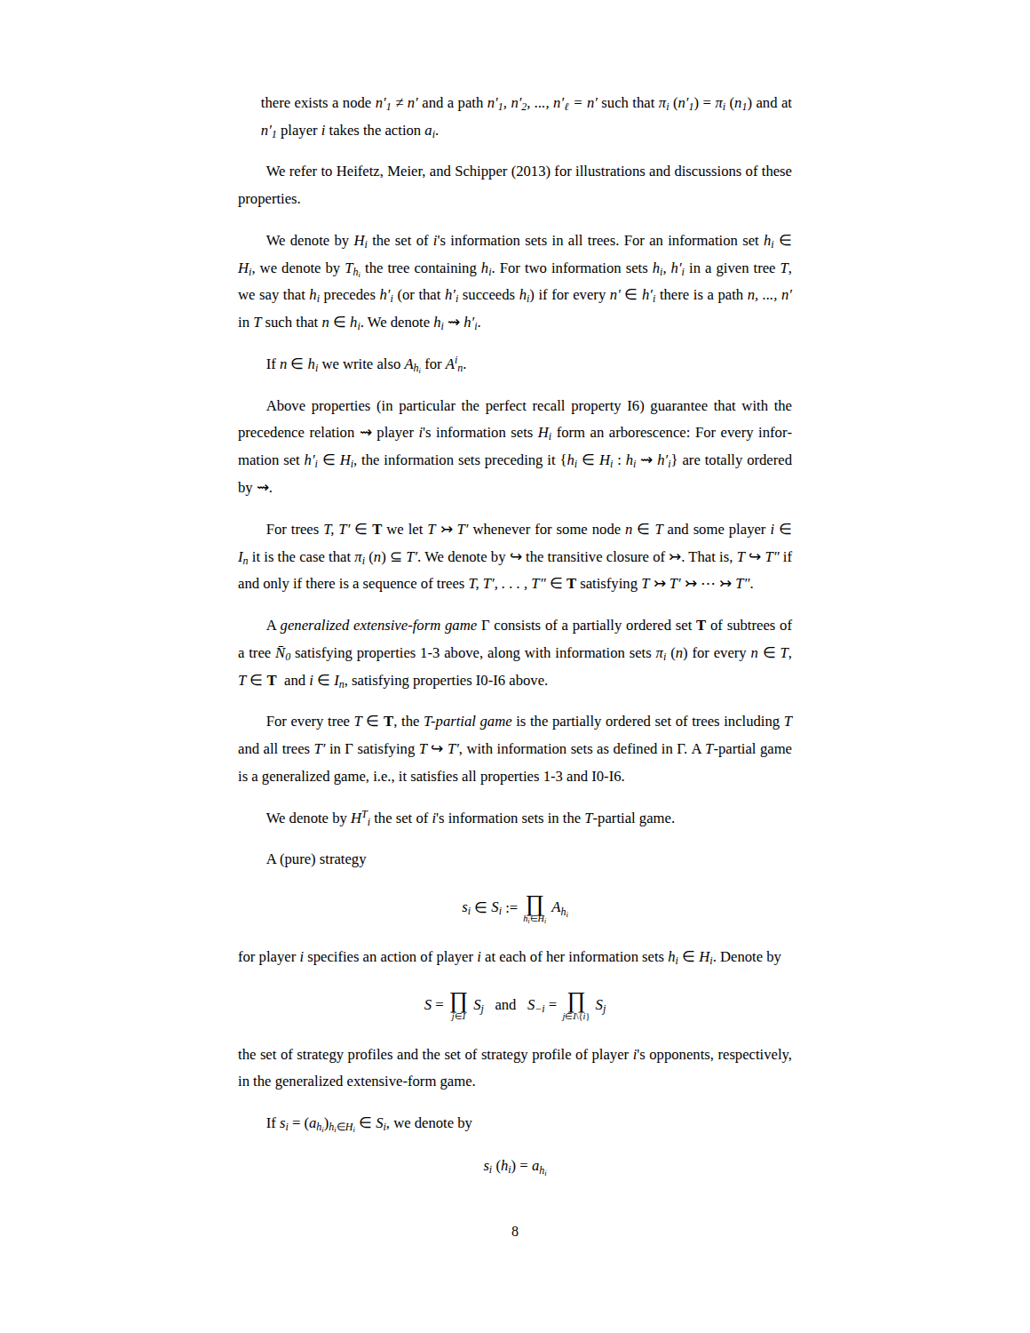there exists a node n′1 ≠ n′ and a path n′1, n′2, ..., n′ℓ = n′ such that πi (n′1) = πi (n1) and at n′1 player i takes the action ai.
We refer to Heifetz, Meier, and Schipper (2013) for illustrations and discussions of these properties.
We denote by Hi the set of i's information sets in all trees. For an information set hi ∈ Hi, we denote by Thi the tree containing hi. For two information sets hi, h′i in a given tree T, we say that hi precedes h′i (or that h′i succeeds hi) if for every n′ ∈ h′i there is a path n, ..., n′ in T such that n ∈ hi. We denote hi ⇝ h′i.
If n ∈ hi we write also Ahi for Ain.
Above properties (in particular the perfect recall property I6) guarantee that with the precedence relation ⇝ player i's information sets Hi form an arborescence: For every information set h′i ∈ Hi, the information sets preceding it {hi ∈ Hi : hi ⇝ h′i} are totally ordered by ⇝.
For trees T, T′ ∈ T we let T ↣ T′ whenever for some node n ∈ T and some player i ∈ In it is the case that πi (n) ⊆ T′. We denote by ↪ the transitive closure of ↣. That is, T ↪ T″ if and only if there is a sequence of trees T, T′, . . . , T″ ∈ T satisfying T ↣ T′ ↣ ⋯ ↣ T″.
A generalized extensive-form game Γ consists of a partially ordered set T of subtrees of a tree N̄0 satisfying properties 1-3 above, along with information sets πi (n) for every n ∈ T, T ∈ T and i ∈ In, satisfying properties I0-I6 above.
For every tree T ∈ T, the T-partial game is the partially ordered set of trees including T and all trees T′ in Γ satisfying T ↪ T′, with information sets as defined in Γ. A T-partial game is a generalized game, i.e., it satisfies all properties 1-3 and I0-I6.
We denote by HTi the set of i's information sets in the T-partial game.
A (pure) strategy
si ∈ Si := ∏hi∈Hi Ahi
for player i specifies an action of player i at each of her information sets hi ∈ Hi. Denote by
S = ∏j∈I Sj and S−i = ∏j∈I\{i} Sj
the set of strategy profiles and the set of strategy profile of player i's opponents, respectively, in the generalized extensive-form game.
If si = (ahi)hi∈Hi ∈ Si, we denote by
si (hi) = ahi
8